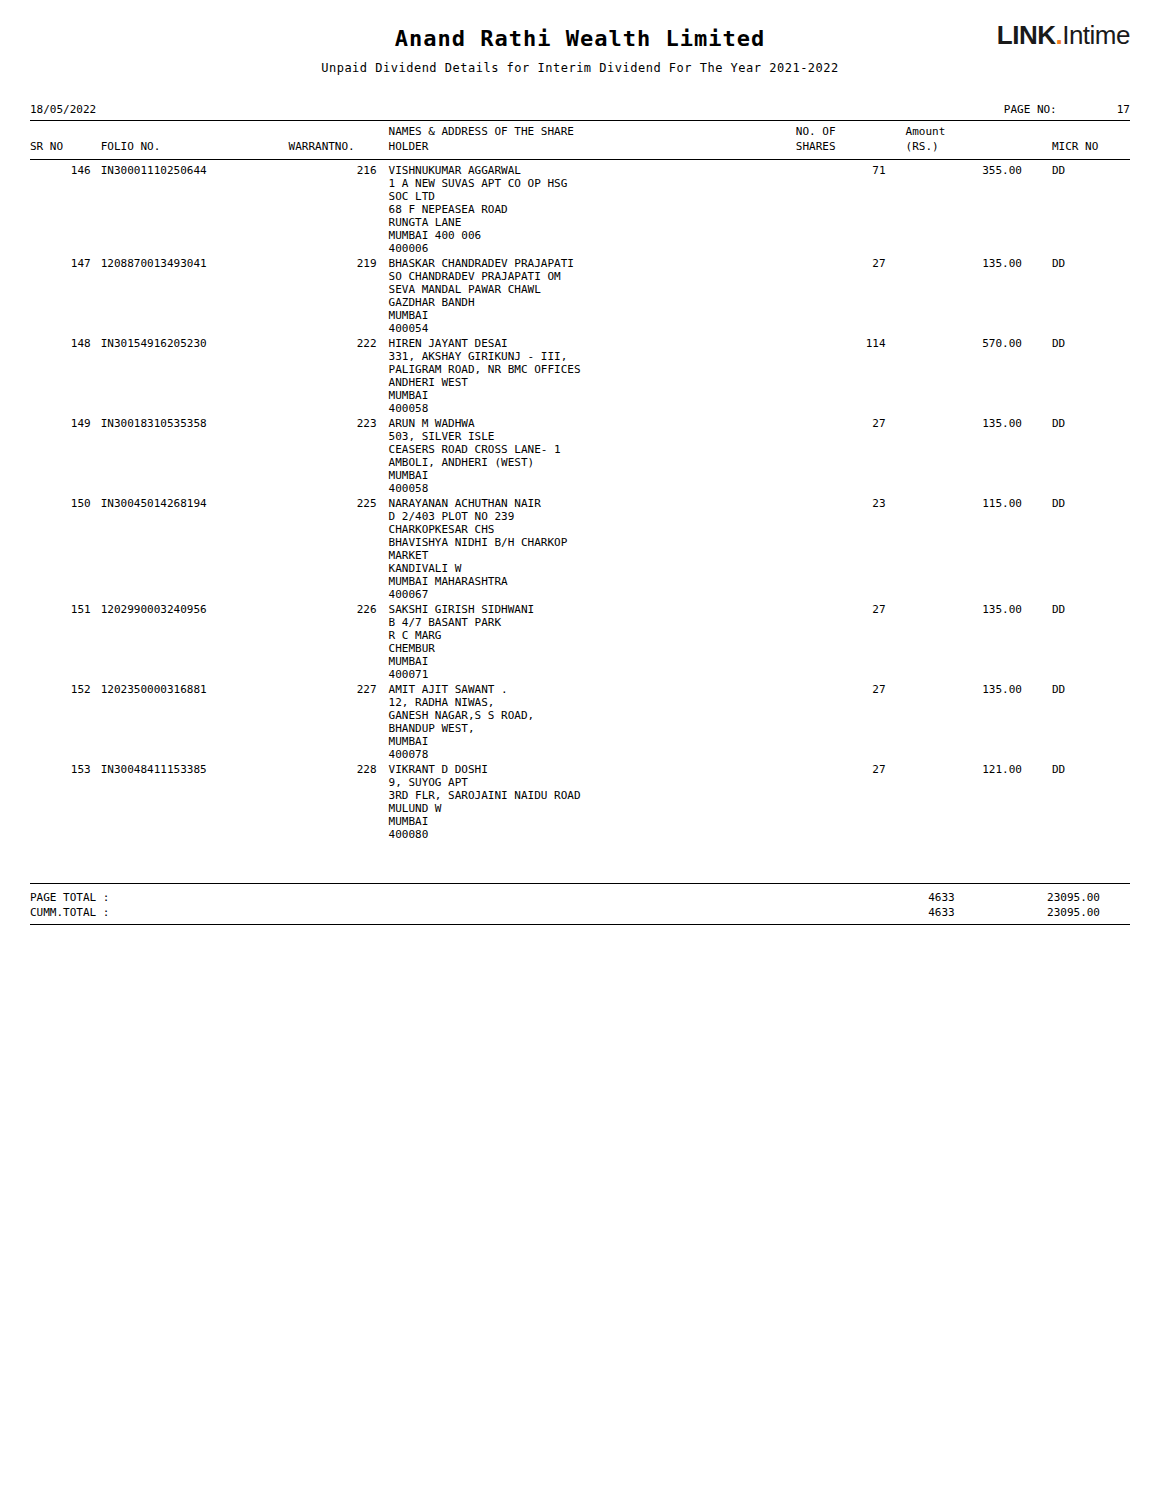LINK. Intime
Anand Rathi Wealth Limited
Unpaid Dividend Details for Interim Dividend For The Year 2021-2022
18/05/2022
PAGE NO: 17
| | | | NAMES & ADDRESS OF THE SHARE | NO. OF | Amount | |
| --- | --- | --- | --- | --- | --- | --- |
| SR NO | FOLIO NO. | WARRANTNO. | HOLDER | SHARES | (RS.) | MICR NO |
| 146 | IN30001110250644 | 216 | VISHNUKUMAR AGGARWAL 1 A NEW SUVAS APT CO OP HSG SOC LTD 68 F NEPEASEA ROAD RUNGTA LANE MUMBAI 400 006 400006 | 71 | 355.00 | DD |
| 147 | 1208870013493041 | 219 | BHASKAR CHANDRADEV PRAJAPATI SO CHANDRADEV PRAJAPATI OM SEVA MANDAL PAWAR CHAWL GAZDHAR BANDH MUMBAI 400054 | 27 | 135.00 | DD |
| 148 | IN30154916205230 | 222 | HIREN JAYANT DESAI 331, AKSHAY GIRIKUNJ - III, PALIGRAM ROAD, NR BMC OFFICES ANDHERI WEST MUMBAI 400058 | 114 | 570.00 | DD |
| 149 | IN30018310535358 | 223 | ARUN M WADHWA 503, SILVER ISLE CEASERS ROAD CROSS LANE- 1 AMBOLI, ANDHERI (WEST) MUMBAI 400058 | 27 | 135.00 | DD |
| 150 | IN30045014268194 | 225 | NARAYANAN ACHUTHAN NAIR D 2/403 PLOT NO 239 CHARKOPKESAR CHS BHAVISHYA NIDHI B/H CHARKOP MARKET KANDIVALI W MUMBAI MAHARASHTRA 400067 | 23 | 115.00 | DD |
| 151 | 1202990003240956 | 226 | SAKSHI GIRISH SIDHWANI B 4/7 BASANT PARK R C MARG CHEMBUR MUMBAI 400071 | 27 | 135.00 | DD |
| 152 | 1202350000316881 | 227 | AMIT AJIT SAWANT . 12, RADHA NIWAS, GANESH NAGAR,S S ROAD, BHANDUP WEST, MUMBAI 400078 | 27 | 135.00 | DD |
| 153 | IN30048411153385 | 228 | VIKRANT D DOSHI 9, SUYOG APT 3RD FLR, SAROJAINI NAIDU ROAD MULUND W MUMBAI 400080 | 27 | 121.00 | DD |
| PAGE TOTAL : | 4633 | 23095.00 |
| CUMM.TOTAL : | 4633 | 23095.00 |